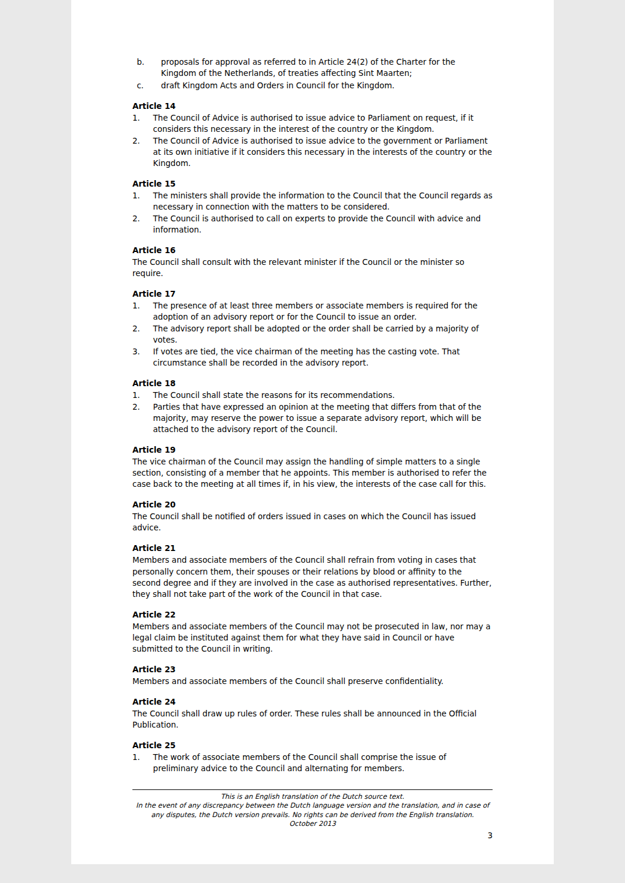b. proposals for approval as referred to in Article 24(2) of the Charter for the Kingdom of the Netherlands, of treaties affecting Sint Maarten;
c. draft Kingdom Acts and Orders in Council for the Kingdom.
Article 14
1. The Council of Advice is authorised to issue advice to Parliament on request, if it considers this necessary in the interest of the country or the Kingdom.
2. The Council of Advice is authorised to issue advice to the government or Parliament at its own initiative if it considers this necessary in the interests of the country or the Kingdom.
Article 15
1. The ministers shall provide the information to the Council that the Council regards as necessary in connection with the matters to be considered.
2. The Council is authorised to call on experts to provide the Council with advice and information.
Article 16
The Council shall consult with the relevant minister if the Council or the minister so require.
Article 17
1. The presence of at least three members or associate members is required for the adoption of an advisory report or for the Council to issue an order.
2. The advisory report shall be adopted or the order shall be carried by a majority of votes.
3. If votes are tied, the vice chairman of the meeting has the casting vote. That circumstance shall be recorded in the advisory report.
Article 18
1. The Council shall state the reasons for its recommendations.
2. Parties that have expressed an opinion at the meeting that differs from that of the majority, may reserve the power to issue a separate advisory report, which will be attached to the advisory report of the Council.
Article 19
The vice chairman of the Council may assign the handling of simple matters to a single section, consisting of a member that he appoints. This member is authorised to refer the case back to the meeting at all times if, in his view, the interests of the case call for this.
Article 20
The Council shall be notified of orders issued in cases on which the Council has issued advice.
Article 21
Members and associate members of the Council shall refrain from voting in cases that personally concern them, their spouses or their relations by blood or affinity to the second degree and if they are involved in the case as authorised representatives. Further, they shall not take part of the work of the Council in that case.
Article 22
Members and associate members of the Council may not be prosecuted in law, nor may a legal claim be instituted against them for what they have said in Council or have submitted to the Council in writing.
Article 23
Members and associate members of the Council shall preserve confidentiality.
Article 24
The Council shall draw up rules of order. These rules shall be announced in the Official Publication.
Article 25
1. The work of associate members of the Council shall comprise the issue of preliminary advice to the Council and alternating for members.
This is an English translation of the Dutch source text.
In the event of any discrepancy between the Dutch language version and the translation, and in case of any disputes, the Dutch version prevails. No rights can be derived from the English translation.
October 2013
3